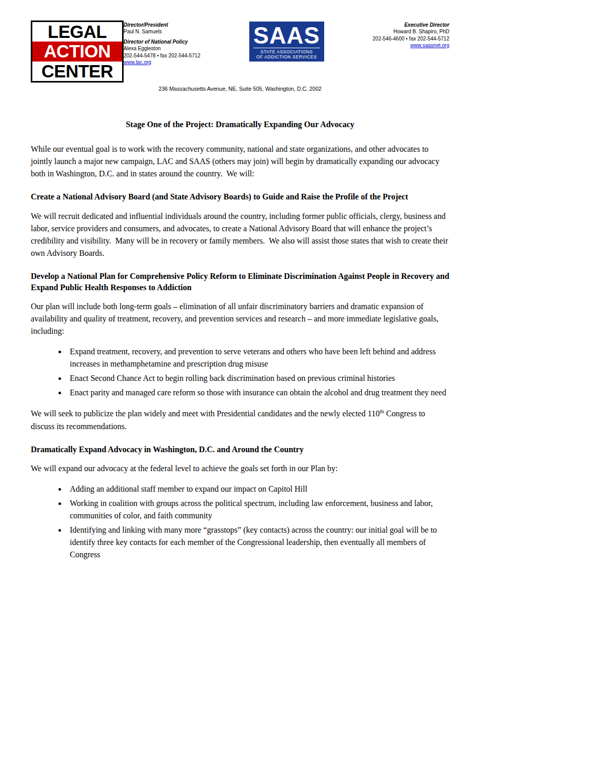| LEGAL ACTION CENTER | Director/President Paul N. Samuels Director of National Policy Alexa Eggleston 202-544-5478 • fax 202-544-5712 www.lac.org | SAAS STATE ASSOCIATIONS OF ADDICTION SERVICES | Executive Director Howard B. Shapiro, PhD 202-546-4600 • fax 202-544-5712 www.saasnet.org |
236 Massachusetts Avenue, NE, Suite 505, Washington, D.C. 2002
Stage One of the Project: Dramatically Expanding Our Advocacy
While our eventual goal is to work with the recovery community, national and state organizations, and other advocates to jointly launch a major new campaign, LAC and SAAS (others may join) will begin by dramatically expanding our advocacy both in Washington, D.C. and in states around the country. We will:
Create a National Advisory Board (and State Advisory Boards) to Guide and Raise the Profile of the Project
We will recruit dedicated and influential individuals around the country, including former public officials, clergy, business and labor, service providers and consumers, and advocates, to create a National Advisory Board that will enhance the project’s credibility and visibility. Many will be in recovery or family members. We also will assist those states that wish to create their own Advisory Boards.
Develop a National Plan for Comprehensive Policy Reform to Eliminate Discrimination Against People in Recovery and Expand Public Health Responses to Addiction
Our plan will include both long-term goals – elimination of all unfair discriminatory barriers and dramatic expansion of availability and quality of treatment, recovery, and prevention services and research – and more immediate legislative goals, including:
Expand treatment, recovery, and prevention to serve veterans and others who have been left behind and address increases in methamphetamine and prescription drug misuse
Enact Second Chance Act to begin rolling back discrimination based on previous criminal histories
Enact parity and managed care reform so those with insurance can obtain the alcohol and drug treatment they need
We will seek to publicize the plan widely and meet with Presidential candidates and the newly elected 110th Congress to discuss its recommendations.
Dramatically Expand Advocacy in Washington, D.C. and Around the Country
We will expand our advocacy at the federal level to achieve the goals set forth in our Plan by:
Adding an additional staff member to expand our impact on Capitol Hill
Working in coalition with groups across the political spectrum, including law enforcement, business and labor, communities of color, and faith community
Identifying and linking with many more “grasstops” (key contacts) across the country: our initial goal will be to identify three key contacts for each member of the Congressional leadership, then eventually all members of Congress